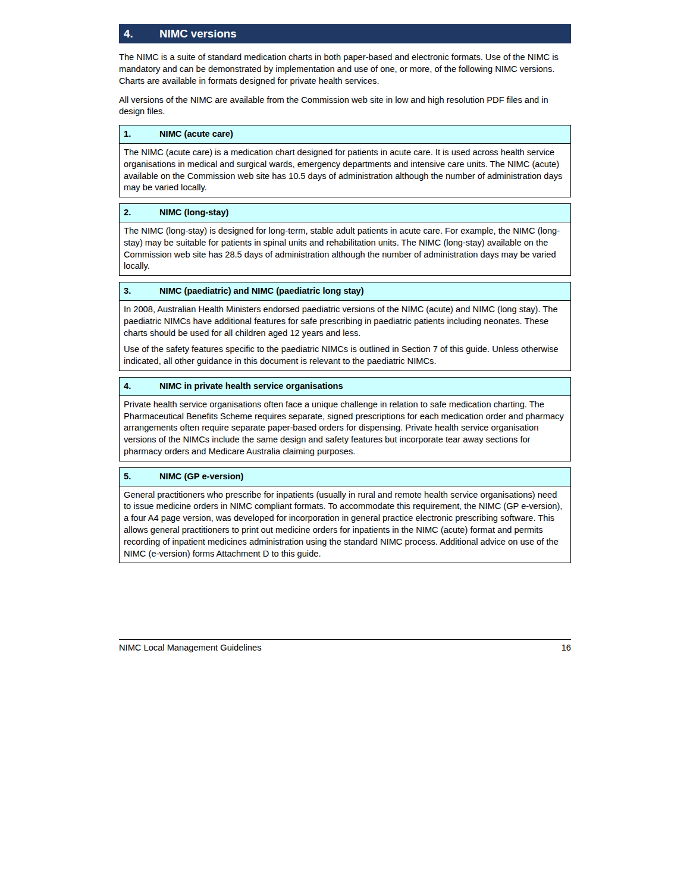4. NIMC versions
The NIMC is a suite of standard medication charts in both paper-based and electronic formats. Use of the NIMC is mandatory and can be demonstrated by implementation and use of one, or more, of the following NIMC versions. Charts are available in formats designed for private health services.
All versions of the NIMC are available from the Commission web site in low and high resolution PDF files and in design files.
| 1. NIMC (acute care) |
| The NIMC (acute care) is a medication chart designed for patients in acute care. It is used across health service organisations in medical and surgical wards, emergency departments and intensive care units. The NIMC (acute) available on the Commission web site has 10.5 days of administration although the number of administration days may be varied locally. |
| 2. NIMC (long-stay) |
| The NIMC (long-stay) is designed for long-term, stable adult patients in acute care. For example, the NIMC (long-stay) may be suitable for patients in spinal units and rehabilitation units. The NIMC (long-stay) available on the Commission web site has 28.5 days of administration although the number of administration days may be varied locally. |
| 3. NIMC (paediatric) and NIMC (paediatric long stay) |
| In 2008, Australian Health Ministers endorsed paediatric versions of the NIMC (acute) and NIMC (long stay). The paediatric NIMCs have additional features for safe prescribing in paediatric patients including neonates. These charts should be used for all children aged 12 years and less. Use of the safety features specific to the paediatric NIMCs is outlined in Section 7 of this guide. Unless otherwise indicated, all other guidance in this document is relevant to the paediatric NIMCs. |
| 4. NIMC in private health service organisations |
| Private health service organisations often face a unique challenge in relation to safe medication charting. The Pharmaceutical Benefits Scheme requires separate, signed prescriptions for each medication order and pharmacy arrangements often require separate paper-based orders for dispensing. Private health service organisation versions of the NIMCs include the same design and safety features but incorporate tear away sections for pharmacy orders and Medicare Australia claiming purposes. |
| 5. NIMC (GP e-version) |
| General practitioners who prescribe for inpatients (usually in rural and remote health service organisations) need to issue medicine orders in NIMC compliant formats. To accommodate this requirement, the NIMC (GP e-version), a four A4 page version, was developed for incorporation in general practice electronic prescribing software. This allows general practitioners to print out medicine orders for inpatients in the NIMC (acute) format and permits recording of inpatient medicines administration using the standard NIMC process. Additional advice on use of the NIMC (e-version) forms Attachment D to this guide. |
NIMC Local Management Guidelines 16